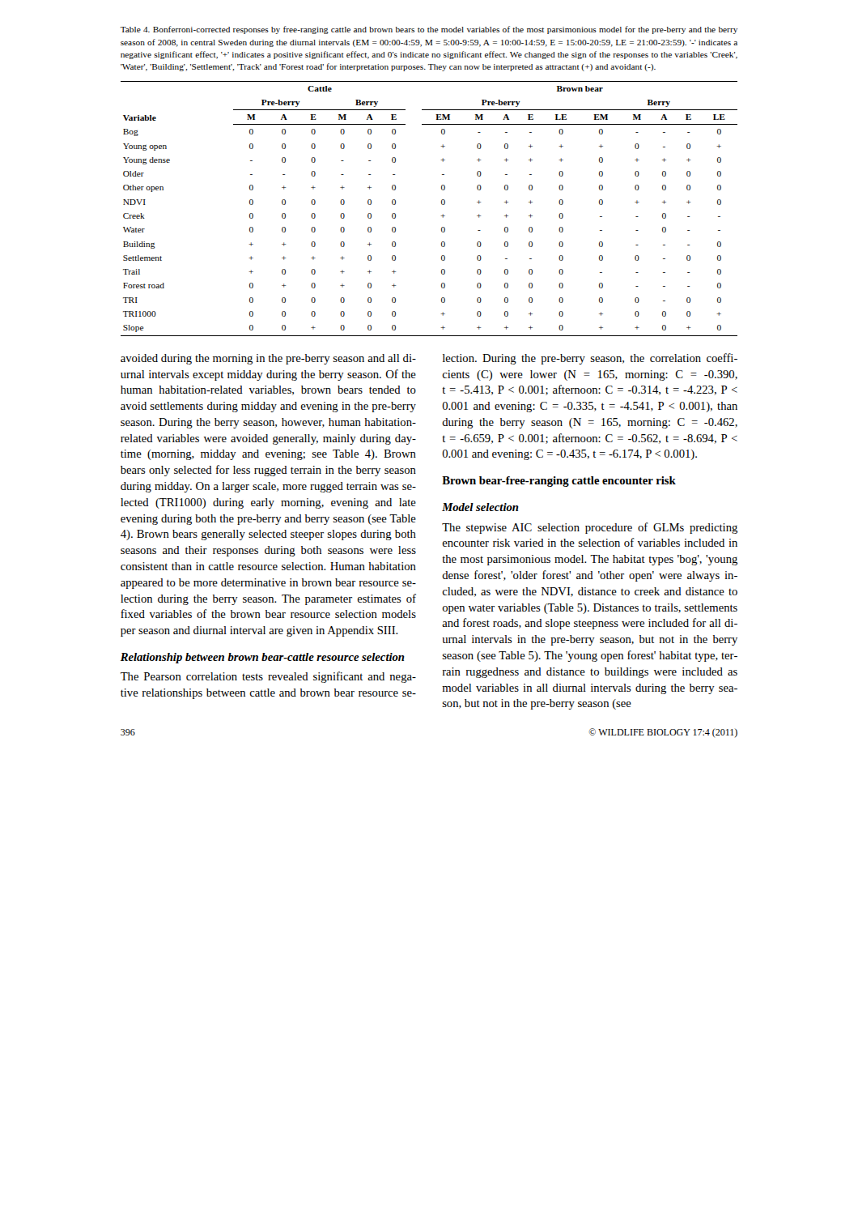Table 4. Bonferroni-corrected responses by free-ranging cattle and brown bears to the model variables of the most parsimonious model for the pre-berry and the berry season of 2008, in central Sweden during the diurnal intervals (EM = 00:00-4:59, M = 5:00-9:59, A = 10:00-14:59, E = 15:00-20:59, LE = 21:00-23:59). '-' indicates a negative significant effect, '+' indicates a positive significant effect, and 0's indicate no significant effect. We changed the sign of the responses to the variables 'Creek', 'Water', 'Building', 'Settlement', 'Track' and 'Forest road' for interpretation purposes. They can now be interpreted as attractant (+) and avoidant (-).
| Variable | Cattle | | Brown bear |
| --- | --- | --- | --- |
| Pre-berry | Berry | Pre-berry | Berry |
| M | A | E | M | A | E | EM | M | A | E | LE | EM | M | A | E | LE |
| Bog | 0 | 0 | 0 | 0 | 0 | 0 | | 0 | - | - | - | 0 | 0 | - | - | - | 0 |
| Young open | 0 | 0 | 0 | 0 | 0 | 0 | | + | 0 | 0 | + | + | + | 0 | - | 0 | + |
| Young dense | - | 0 | 0 | - | - | 0 | | + | + | + | + | + | 0 | + | + | + | 0 |
| Older | - | - | 0 | - | - | - | | - | 0 | - | - | 0 | 0 | 0 | 0 | 0 | 0 |
| Other open | 0 | + | + | + | + | 0 | | 0 | 0 | 0 | 0 | 0 | 0 | 0 | 0 | 0 | 0 |
| NDVI | 0 | 0 | 0 | 0 | 0 | 0 | | 0 | + | + | + | 0 | 0 | + | + | + | 0 |
| Creek | 0 | 0 | 0 | 0 | 0 | 0 | | + | + | + | + | 0 | - | - | 0 | - | - |
| Water | 0 | 0 | 0 | 0 | 0 | 0 | | 0 | - | 0 | 0 | 0 | - | - | 0 | - | - |
| Building | + | + | 0 | 0 | + | 0 | | 0 | 0 | 0 | 0 | 0 | 0 | - | - | - | 0 |
| Settlement | + | + | + | + | 0 | 0 | | 0 | 0 | - | - | 0 | 0 | 0 | - | 0 | 0 |
| Trail | + | 0 | 0 | + | + | + | | 0 | 0 | 0 | 0 | 0 | - | - | - | - | 0 |
| Forest road | 0 | + | 0 | + | 0 | + | | 0 | 0 | 0 | 0 | 0 | 0 | - | - | - | 0 |
| TRI | 0 | 0 | 0 | 0 | 0 | 0 | | 0 | 0 | 0 | 0 | 0 | 0 | 0 | - | 0 | 0 |
| TRI1000 | 0 | 0 | 0 | 0 | 0 | 0 | | + | 0 | 0 | + | 0 | + | 0 | 0 | 0 | + |
| Slope | 0 | 0 | + | 0 | 0 | 0 | | + | + | + | + | 0 | + | + | 0 | + | 0 |
avoided during the morning in the pre-berry season and all diurnal intervals except midday during the berry season. Of the human habitation-related variables, brown bears tended to avoid settlements during midday and evening in the pre-berry season. During the berry season, however, human habitation-related variables were avoided generally, mainly during daytime (morning, midday and evening; see Table 4). Brown bears only selected for less rugged terrain in the berry season during midday. On a larger scale, more rugged terrain was selected (TRI1000) during early morning, evening and late evening during both the pre-berry and berry season (see Table 4). Brown bears generally selected steeper slopes during both seasons and their responses during both seasons were less consistent than in cattle resource selection. Human habitation appeared to be more determinative in brown bear resource selection during the berry season. The parameter estimates of fixed variables of the brown bear resource selection models per season and diurnal interval are given in Appendix SIII.
Relationship between brown bear-cattle resource selection
The Pearson correlation tests revealed significant and negative relationships between cattle and brown bear resource selection. During the pre-berry season, the correlation coefficients (C) were lower (N = 165, morning: C = -0.390, t = -5.413, P < 0.001; afternoon: C = -0.314, t = -4.223, P < 0.001 and evening: C = -0.335, t = -4.541, P < 0.001), than during the berry season (N = 165, morning: C = -0.462, t = -6.659, P < 0.001; afternoon: C = -0.562, t = -8.694, P < 0.001 and evening: C = -0.435, t = -6.174, P < 0.001).
Brown bear-free-ranging cattle encounter risk
Model selection
The stepwise AIC selection procedure of GLMs predicting encounter risk varied in the selection of variables included in the most parsimonious model. The habitat types 'bog', 'young dense forest', 'older forest' and 'other open' were always included, as were the NDVI, distance to creek and distance to open water variables (Table 5). Distances to trails, settlements and forest roads, and slope steepness were included for all diurnal intervals in the pre-berry season, but not in the berry season (see Table 5). The 'young open forest' habitat type, terrain ruggedness and distance to buildings were included as model variables in all diurnal intervals during the berry season, but not in the pre-berry season (see
396
© WILDLIFE BIOLOGY 17:4 (2011)